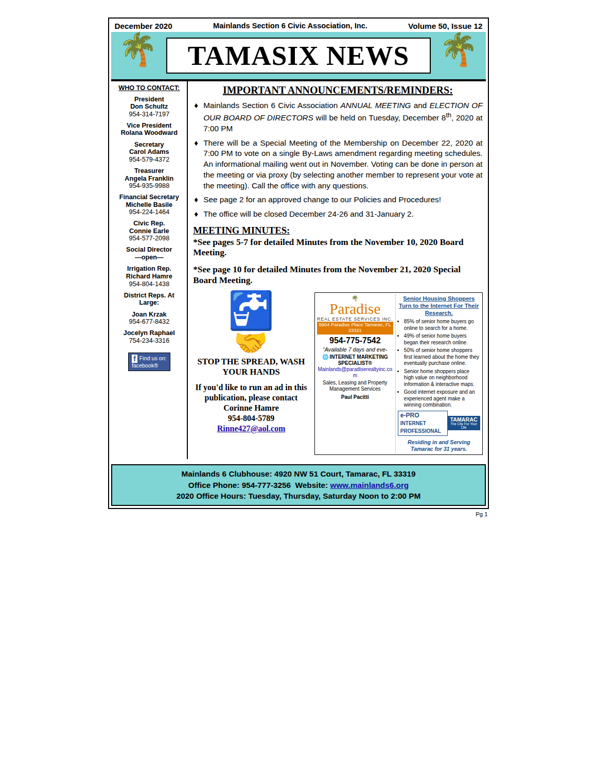December 2020
Mainlands Section 6 Civic Association, Inc.
Volume 50, Issue 12
🌴
TAMASIX NEWS
🌴
WHO TO CONTACT:
President
Don Schultz
954-314-7197
Vice President
Rolana Woodward
Secretary
Carol Adams
954-579-4372
Treasurer
Angela Franklin
954-935-9988
Financial Secretary
Michelle Basile
954-224-1464
Civic Rep.
Connie Earle
954-577-2098
Social Director
—open—
Irrigation Rep.
Richard Hamre
954-804-1438
District Reps. At Large:
Joan Krzak
954-677-8432
Jocelyn Raphael
754-234-3316
f Find us on:
facebook®
IMPORTANT ANNOUNCEMENTS/REMINDERS:
Mainlands Section 6 Civic Association ANNUAL MEETING and ELECTION OF OUR BOARD OF DIRECTORS will be held on Tuesday, December 8th, 2020 at 7:00 PM
There will be a Special Meeting of the Membership on December 22, 2020 at 7:00 PM to vote on a single By-Laws amendment regarding meeting schedules. An informational mailing went out in November. Voting can be done in person at the meeting or via proxy (by selecting another member to represent your vote at the meeting). Call the office with any questions.
See page 2 for an approved change to our Policies and Procedures!
The office will be closed December 24-26 and 31-January 2.
MEETING MINUTES:
*See pages 5-7 for detailed Minutes from the November 10, 2020 Board Meeting.
*See page 10 for detailed Minutes from the November 21, 2020 Special Board Meeting.
🚰
🤝
STOP THE SPREAD, WASH YOUR HANDS
If you'd like to run an ad in this publication, please contact Corinne Hamre
954-804-5789
Rinne427@aol.com
🌴
Paradise
REAL ESTATE SERVICES INC.
5904 Paradise Place Tamarac, FL 33321
954-775-7542
“Available 7 days and eve-
🌐 INTERNET MARKETING SPECIALIST®
Mainlands@paradiserealtyinc.com
Sales, Leasing and Property
Management Services
Paul Pacitti
Senior Housing Shoppers Turn to the Internet For Their Research.
85% of senior home buyers go online to search for a home.
49% of senior home buyers began their research online.
50% of senior home shoppers first learned about the home they eventually purchase online.
Senior home shoppers place high value on neighborhood information & interactive maps.
Good internet exposure and an experienced agent make a winning combination.
e-PRO
INTERNET PROFESSIONAL TAMARACThe City For Your Life
Residing in and Serving Tamarac for 31 years.
Mainlands 6 Clubhouse: 4920 NW 51 Court, Tamarac, FL 33319
Office Phone: 954-777-3256 Website: www.mainlands6.org
2020 Office Hours: Tuesday, Thursday, Saturday Noon to 2:00 PM
Pg 1